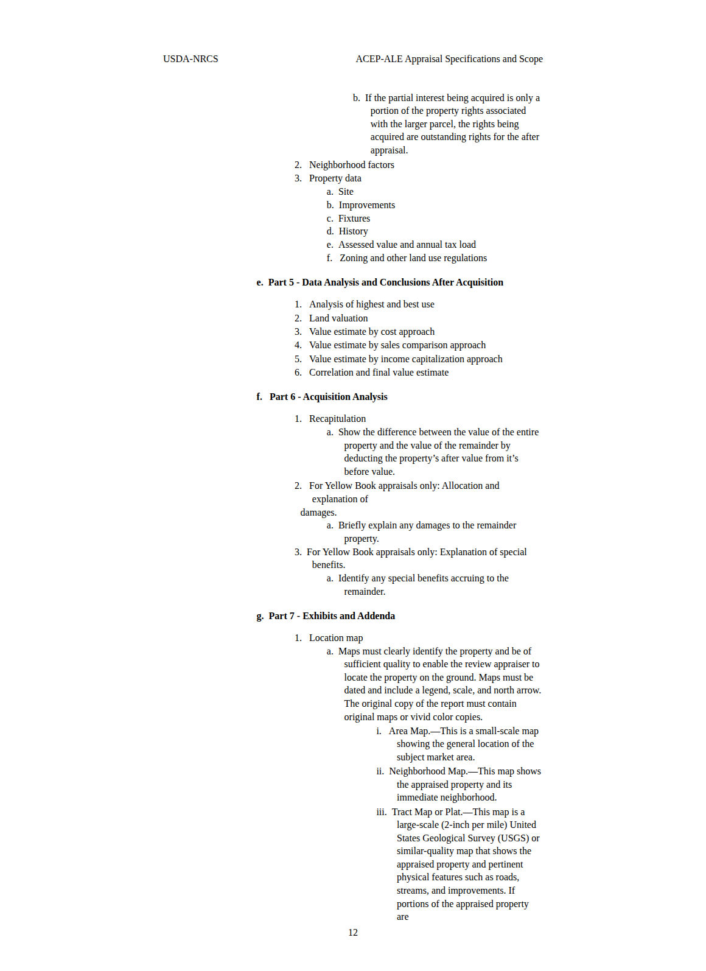USDA-NRCS
ACEP-ALE Appraisal Specifications and Scope
b. If the partial interest being acquired is only a portion of the property rights associated with the larger parcel, the rights being acquired are outstanding rights for the after appraisal.
2. Neighborhood factors
3. Property data
a. Site
b. Improvements
c. Fixtures
d. History
e. Assessed value and annual tax load
f. Zoning and other land use regulations
e. Part 5 - Data Analysis and Conclusions After Acquisition
1. Analysis of highest and best use
2. Land valuation
3. Value estimate by cost approach
4. Value estimate by sales comparison approach
5. Value estimate by income capitalization approach
6. Correlation and final value estimate
f. Part 6 - Acquisition Analysis
1. Recapitulation
a. Show the difference between the value of the entire property and the value of the remainder by deducting the property’s after value from it’s before value.
2. For Yellow Book appraisals only: Allocation and explanation of
damages.
a. Briefly explain any damages to the remainder property.
3. For Yellow Book appraisals only: Explanation of special benefits.
a. Identify any special benefits accruing to the remainder.
g. Part 7 - Exhibits and Addenda
1. Location map
a. Maps must clearly identify the property and be of sufficient quality to enable the review appraiser to locate the property on the ground. Maps must be dated and include a legend, scale, and north arrow. The original copy of the report must contain original maps or vivid color copies.
i. Area Map.—This is a small-scale map showing the general location of the subject market area.
ii. Neighborhood Map.—This map shows the appraised property and its immediate neighborhood.
iii. Tract Map or Plat.—This map is a large-scale (2-inch per mile) United States Geological Survey (USGS) or similar-quality map that shows the appraised property and pertinent physical features such as roads, streams, and improvements. If portions of the appraised property are
12